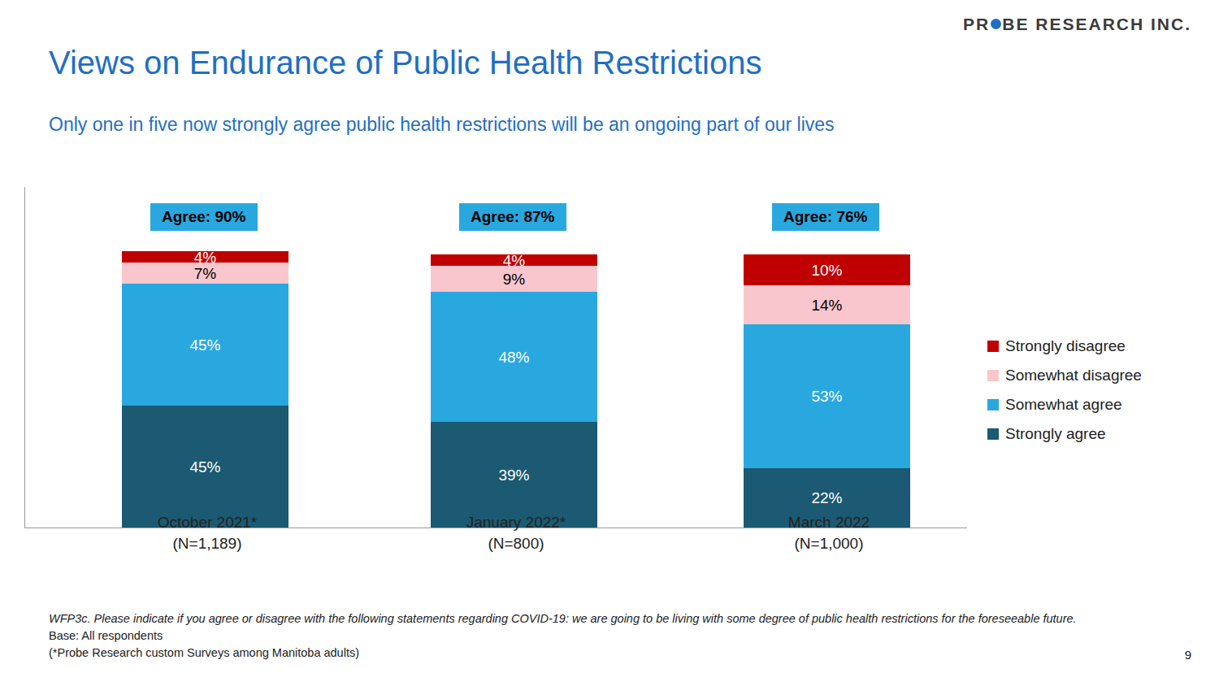PR BE RESEARCH INC.
Views on Endurance of Public Health Restrictions
Only one in five now strongly agree public health restrictions will be an ongoing part of our lives
4%
7%
45%
45%
Agree: 90%
October 2021*
(N=1,189)
4%
9%
48%
39%
Agree: 87%
January 2022*
(N=800)
10%
14%
53%
22%
Agree: 76%
March 2022
(N=1,000)
Strongly disagree
Somewhat disagree
Somewhat agree
Strongly agree
WFP3c. Please indicate if you agree or disagree with the following statements regarding COVID-19: we are going to be living with some degree of public health restrictions for the foreseeable future.
Base: All respondents
(*Probe Research custom Surveys among Manitoba adults)
9